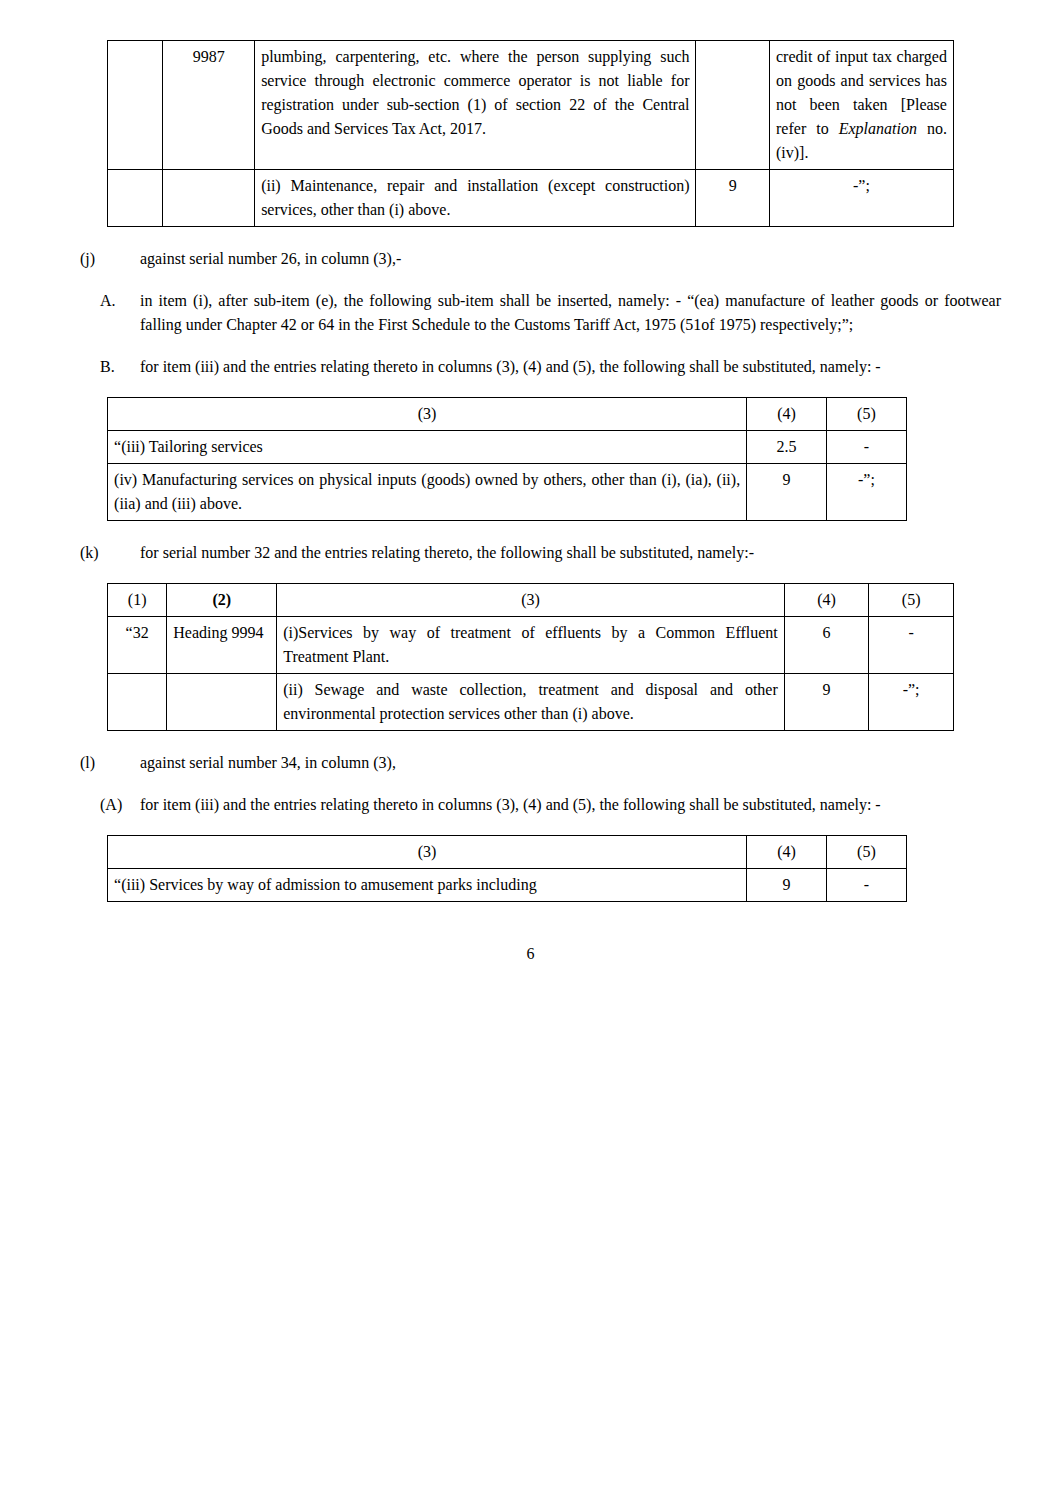| | 9987 | plumbing, carpentering, etc. where the person supplying such service through electronic commerce operator is not liable for registration under sub-section (1) of section 22 of the Central Goods and Services Tax Act, 2017. | | credit of input tax charged on goods and services has not been taken [Please refer to Explanation no. (iv)]. |
| | | (ii) Maintenance, repair and installation (except construction) services, other than (i) above. | 9 | -”; |
(j)
against serial number 26, in column (3),-
A.
in item (i), after sub-item (e), the following sub-item shall be inserted, namely: - “(ea) manufacture of leather goods or footwear falling under Chapter 42 or 64 in the First Schedule to the Customs Tariff Act, 1975 (51of 1975) respectively;”;
B.
for item (iii) and the entries relating thereto in columns (3), (4) and (5), the following shall be substituted, namely: -
| (3) | (4) | (5) |
| “(iii) Tailoring services | 2.5 | - |
| (iv) Manufacturing services on physical inputs (goods) owned by others, other than (i), (ia), (ii), (iia) and (iii) above. | 9 | -”; |
(k)
for serial number 32 and the entries relating thereto, the following shall be substituted, namely:-
| (1) | (2) | (3) | (4) | (5) |
| “32 | Heading 9994 | (i)Services by way of treatment of effluents by a Common Effluent Treatment Plant. | 6 | - |
| | | (ii) Sewage and waste collection, treatment and disposal and other environmental protection services other than (i) above. | 9 | -”; |
(l)
against serial number 34, in column (3),
(A)
for item (iii) and the entries relating thereto in columns (3), (4) and (5), the following shall be substituted, namely: -
| (3) | (4) | (5) |
| “(iii) Services by way of admission to amusement parks including | 9 | - |
6